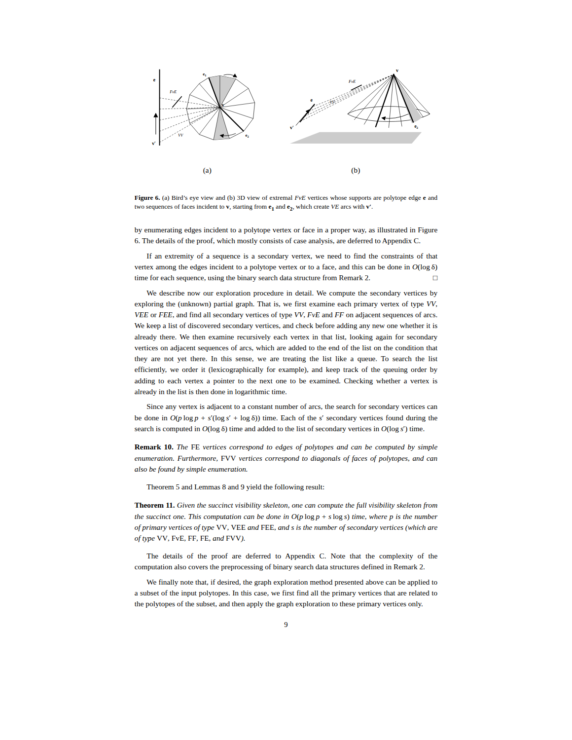e v′ e1 e2 v FvE VV
(a)
v e2 e v′ FvE VV
(b)
Figure 6. (a) Bird’s eye view and (b) 3D view of extremal FvE vertices whose supports are polytope edge e and two sequences of faces incident to v, starting from e1 and e2, which create VE arcs with v′.
by enumerating edges incident to a polytope vertex or face in a proper way, as illustrated in Figure 6. The details of the proof, which mostly consists of case analysis, are deferred to Appendix C.
If an extremity of a sequence is a secondary vertex, we need to find the constraints of that vertex among the edges incident to a polytope vertex or to a face, and this can be done in O(log δ) time for each sequence, using the binary search data structure from Remark 2.□
We describe now our exploration procedure in detail. We compute the secondary vertices by exploring the (unknown) partial graph. That is, we first examine each primary vertex of type VV, VEE or FEE, and find all secondary vertices of type VV, FvE and FF on adjacent sequences of arcs. We keep a list of discovered secondary vertices, and check before adding any new one whether it is already there. We then examine recursively each vertex in that list, looking again for secondary vertices on adjacent sequences of arcs, which are added to the end of the list on the condition that they are not yet there. In this sense, we are treating the list like a queue. To search the list efficiently, we order it (lexicographically for example), and keep track of the queuing order by adding to each vertex a pointer to the next one to be examined. Checking whether a vertex is already in the list is then done in logarithmic time.
Since any vertex is adjacent to a constant number of arcs, the search for secondary vertices can be done in O(p log p + s′(log s′ + log δ)) time. Each of the s′ secondary vertices found during the search is computed in O(log δ) time and added to the list of secondary vertices in O(log s′) time.
Remark 10. The FE vertices correspond to edges of polytopes and can be computed by simple enumeration. Furthermore, FVV vertices correspond to diagonals of faces of polytopes, and can also be found by simple enumeration.
Theorem 5 and Lemmas 8 and 9 yield the following result:
Theorem 11. Given the succinct visibility skeleton, one can compute the full visibility skeleton from the succinct one. This computation can be done in O(p log p + s log s) time, where p is the number of primary vertices of type VV, VEE and FEE, and s is the number of secondary vertices (which are of type VV, FvE, FF, FE, and FVV).
The details of the proof are deferred to Appendix C. Note that the complexity of the computation also covers the preprocessing of binary search data structures defined in Remark 2.
We finally note that, if desired, the graph exploration method presented above can be applied to a subset of the input polytopes. In this case, we first find all the primary vertices that are related to the polytopes of the subset, and then apply the graph exploration to these primary vertices only.
9